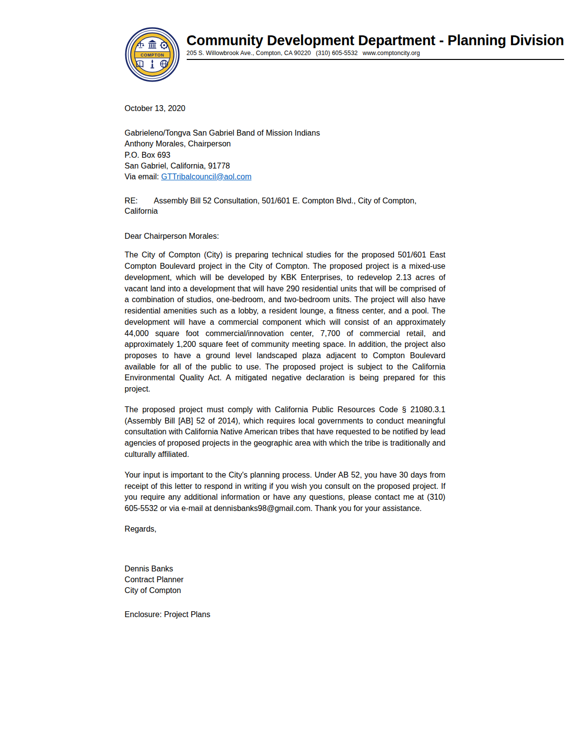COMPTON
Community Development Department - Planning Division
205 S. Willowbrook Ave., Compton, CA 90220 (310) 605-5532 www.comptoncity.org
October 13, 2020
Gabrieleno/Tongva San Gabriel Band of Mission Indians
Anthony Morales, Chairperson
P.O. Box 693
San Gabriel, California, 91778
Via email: GTTribalcouncil@aol.com
RE: Assembly Bill 52 Consultation, 501/601 E. Compton Blvd., City of Compton, California
Dear Chairperson Morales:
The City of Compton (City) is preparing technical studies for the proposed 501/601 East Compton Boulevard project in the City of Compton. The proposed project is a mixed-use development, which will be developed by KBK Enterprises, to redevelop 2.13 acres of vacant land into a development that will have 290 residential units that will be comprised of a combination of studios, one-bedroom, and two-bedroom units. The project will also have residential amenities such as a lobby, a resident lounge, a fitness center, and a pool. The development will have a commercial component which will consist of an approximately 44,000 square foot commercial/innovation center, 7,700 of commercial retail, and approximately 1,200 square feet of community meeting space. In addition, the project also proposes to have a ground level landscaped plaza adjacent to Compton Boulevard available for all of the public to use. The proposed project is subject to the California Environmental Quality Act. A mitigated negative declaration is being prepared for this project.
The proposed project must comply with California Public Resources Code § 21080.3.1 (Assembly Bill [AB] 52 of 2014), which requires local governments to conduct meaningful consultation with California Native American tribes that have requested to be notified by lead agencies of proposed projects in the geographic area with which the tribe is traditionally and culturally affiliated.
Your input is important to the City's planning process. Under AB 52, you have 30 days from receipt of this letter to respond in writing if you wish you consult on the proposed project. If you require any additional information or have any questions, please contact me at (310) 605-5532 or via e-mail at dennisbanks98@gmail.com. Thank you for your assistance.
Regards,
Dennis Banks
Contract Planner
City of Compton
Enclosure: Project Plans